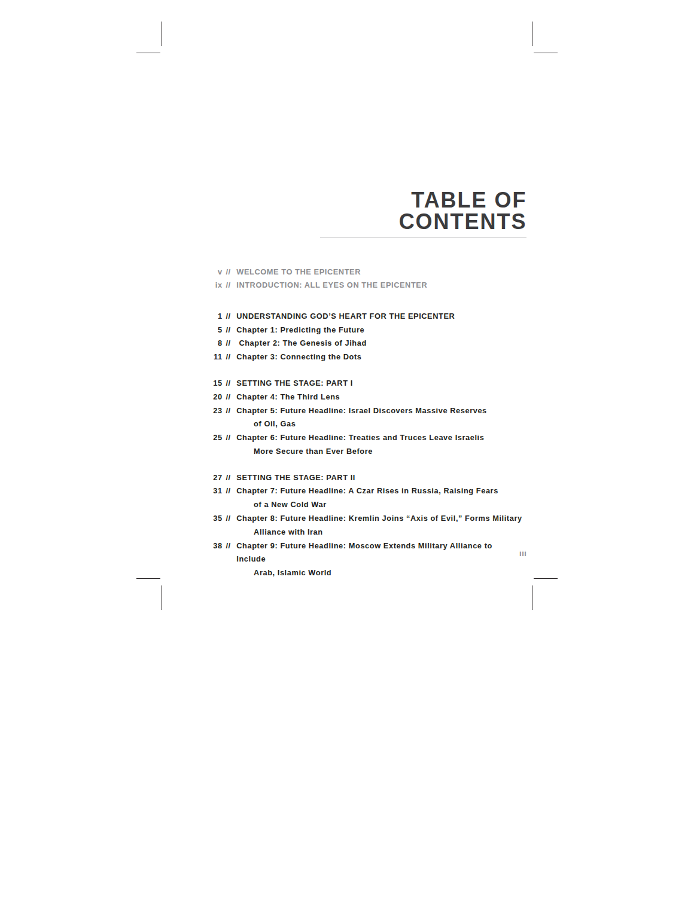TABLE OF CONTENTS
v//WELCOME TO THE EPICENTER
ix//INTRODUCTION: ALL EYES ON THE EPICENTER
1//UNDERSTANDING GOD’S HEART FOR THE EPICENTER
5//Chapter 1: Predicting the Future
8// Chapter 2: The Genesis of Jihad
11//Chapter 3: Connecting the Dots
15//SETTING THE STAGE: PART I
20//Chapter 4: The Third Lens
23//Chapter 5: Future Headline: Israel Discovers Massive Reservesof Oil, Gas
25//Chapter 6: Future Headline: Treaties and Truces Leave IsraelisMore Secure than Ever Before
27//SETTING THE STAGE: PART II
31//Chapter 7: Future Headline: A Czar Rises in Russia, Raising Fearsof a New Cold War
35//Chapter 8: Future Headline: Kremlin Joins “Axis of Evil,” Forms MilitaryAlliance with Iran
38//Chapter 9: Future Headline: Moscow Extends Military Alliance to IncludeArab, Islamic World
iii